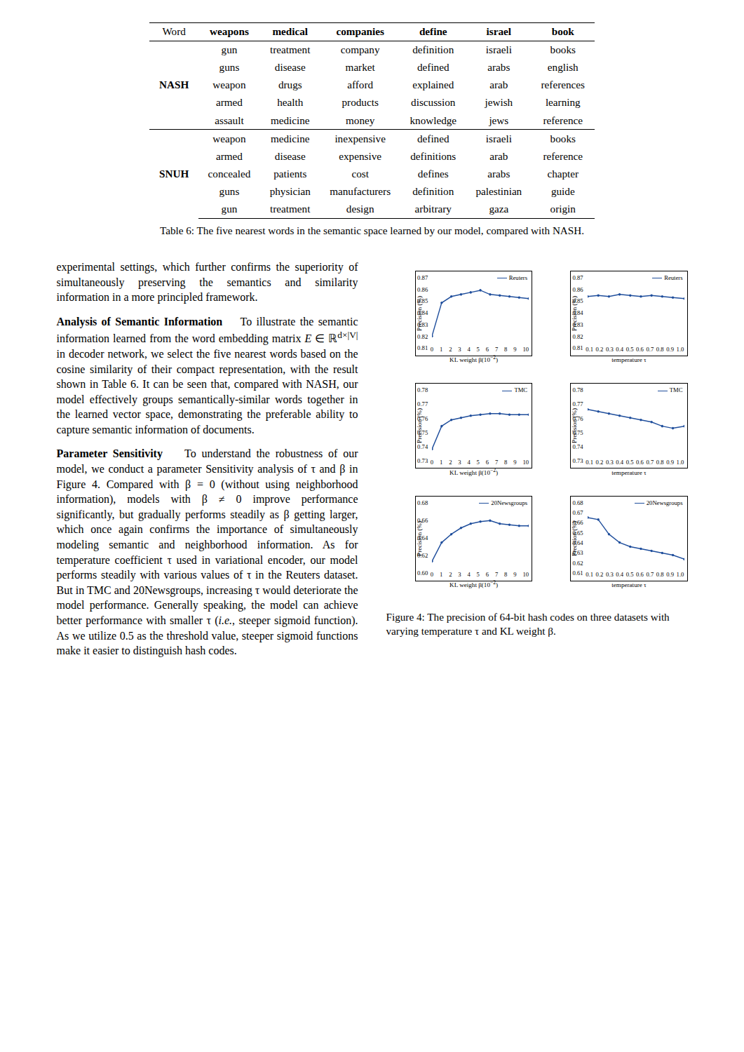| Word | weapons | medical | companies | define | israel | book |
| --- | --- | --- | --- | --- | --- | --- |
| NASH | gun | treatment | company | definition | israeli | books |
| guns | disease | market | defined | arabs | english |
| weapon | drugs | afford | explained | arab | references |
| armed | health | products | discussion | jewish | learning |
| assault | medicine | money | knowledge | jews | reference |
| SNUH | weapon | medicine | inexpensive | defined | israeli | books |
| armed | disease | expensive | definitions | arab | reference |
| concealed | patients | cost | defines | arabs | chapter |
| guns | physician | manufacturers | definition | palestinian | guide |
| gun | treatment | design | arbitrary | gaza | origin |
Table 6: The five nearest words in the semantic space learned by our model, compared with NASH.
experimental settings, which further confirms the superiority of simultaneously preserving the semantics and similarity information in a more principled framework.
Analysis of Semantic Information To illustrate the semantic information learned from the word embedding matrix E ∈ ℝd×|V| in decoder network, we select the five nearest words based on the cosine similarity of their compact representation, with the result shown in Table 6. It can be seen that, compared with NASH, our model effectively groups semantically-similar words together in the learned vector space, demonstrating the preferable ability to capture semantic information of documents.
Parameter Sensitivity To understand the robustness of our model, we conduct a parameter Sensitivity analysis of τ and β in Figure 4. Compared with β = 0 (without using neighborhood information), models with β ≠ 0 improve performance significantly, but gradually performs steadily as β getting larger, which once again confirms the importance of simultaneously modeling semantic and neighborhood information. As for temperature coefficient τ used in variational encoder, our model performs steadily with various values of τ in the Reuters dataset. But in TMC and 20Newsgroups, increasing τ would deteriorate the model performance. Generally speaking, the model can achieve better performance with smaller τ (i.e., steeper sigmoid function). As we utilize 0.5 as the threshold value, steeper sigmoid functions make it easier to distinguish hash codes.
Reuters
Precision (%)
0.870.860.850.840.830.820.81
012345678910
KL weight β(10−2)
Reuters
Precision (%)
0.870.860.850.840.830.820.81
0.10.20.30.40.50.60.70.80.91.0
temperature τ
TMC
Precision (%)
0.780.770.760.750.740.73
012345678910
KL weight β(10−2)
TMC
Precision (%)
0.780.770.760.750.740.73
0.10.20.30.40.50.60.70.80.91.0
temperature τ
20Newsgroups
Precision (%)
0.680.660.640.620.60
012345678910
KL weight β(10−2)
20Newsgroups
Precision (%)
0.680.670.660.650.640.630.620.61
0.10.20.30.40.50.60.70.80.91.0
temperature τ
Figure 4: The precision of 64-bit hash codes on three datasets with varying temperature τ and KL weight β.